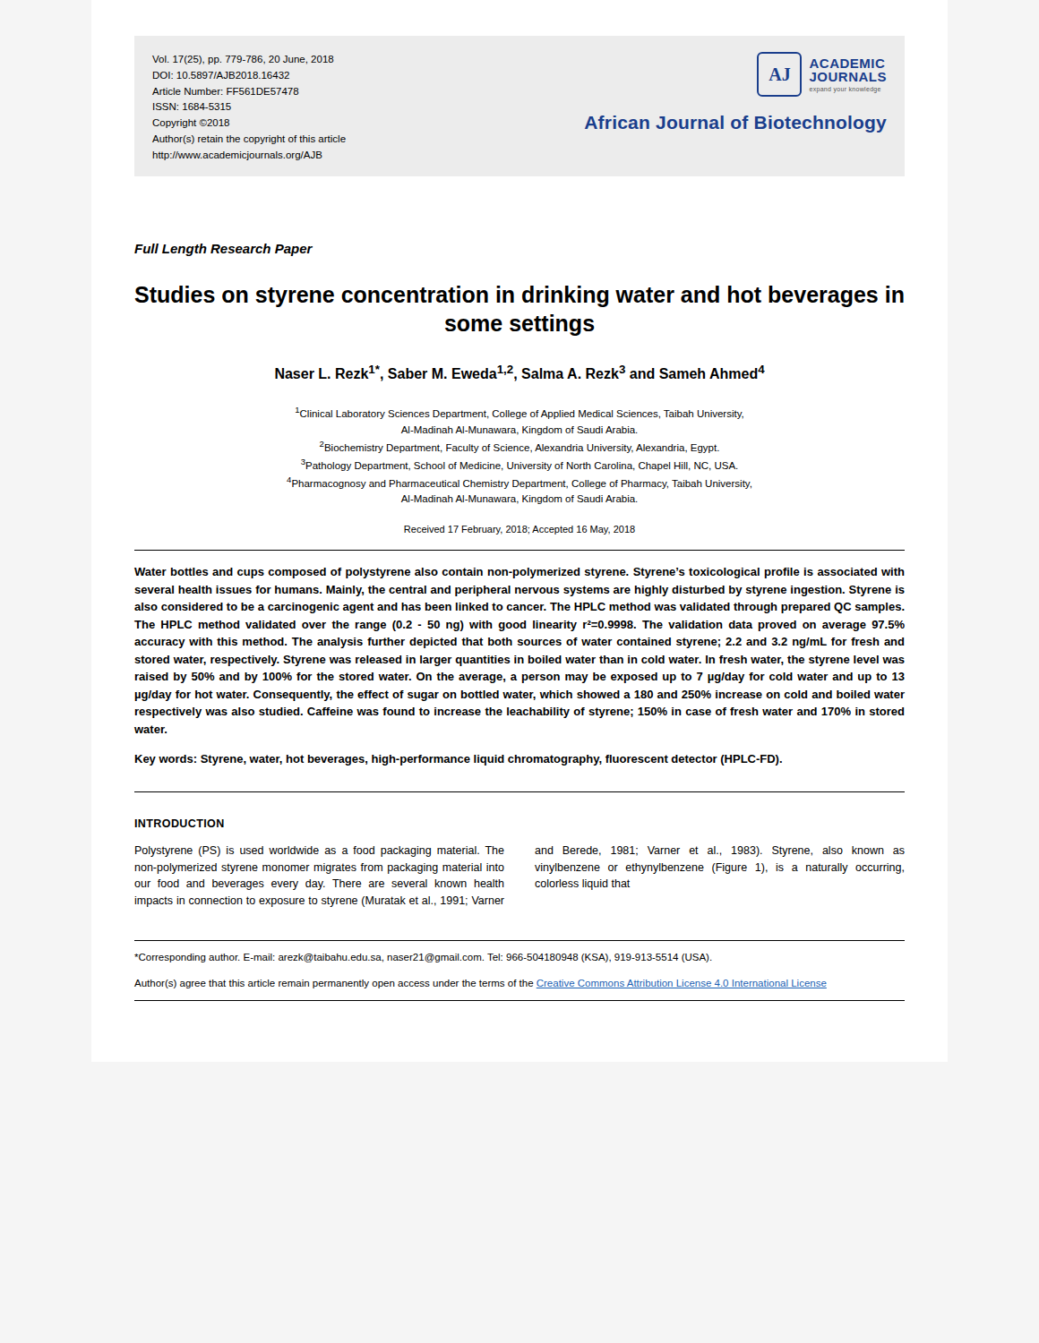Vol. 17(25), pp. 779-786, 20 June, 2018
DOI: 10.5897/AJB2018.16432
Article Number: FF561DE57478
ISSN: 1684-5315
Copyright ©2018
Author(s) retain the copyright of this article
http://www.academicjournals.org/AJB
AJ
ACADEMIC
JOURNALS
expand your knowledge
African Journal of Biotechnology
Full Length Research Paper
Studies on styrene concentration in drinking water and hot beverages in some settings
Naser L. Rezk1*, Saber M. Eweda1,2, Salma A. Rezk3 and Sameh Ahmed4
1Clinical Laboratory Sciences Department, College of Applied Medical Sciences, Taibah University,
Al-Madinah Al-Munawara, Kingdom of Saudi Arabia.
2Biochemistry Department, Faculty of Science, Alexandria University, Alexandria, Egypt.
3Pathology Department, School of Medicine, University of North Carolina, Chapel Hill, NC, USA.
4Pharmacognosy and Pharmaceutical Chemistry Department, College of Pharmacy, Taibah University,
Al-Madinah Al-Munawara, Kingdom of Saudi Arabia.
Received 17 February, 2018; Accepted 16 May, 2018
Water bottles and cups composed of polystyrene also contain non-polymerized styrene. Styrene’s toxicological profile is associated with several health issues for humans. Mainly, the central and peripheral nervous systems are highly disturbed by styrene ingestion. Styrene is also considered to be a carcinogenic agent and has been linked to cancer. The HPLC method was validated through prepared QC samples. The HPLC method validated over the range (0.2 - 50 ng) with good linearity r²=0.9998. The validation data proved on average 97.5% accuracy with this method. The analysis further depicted that both sources of water contained styrene; 2.2 and 3.2 ng/mL for fresh and stored water, respectively. Styrene was released in larger quantities in boiled water than in cold water. In fresh water, the styrene level was raised by 50% and by 100% for the stored water. On the average, a person may be exposed up to 7 µg/day for cold water and up to 13 µg/day for hot water. Consequently, the effect of sugar on bottled water, which showed a 180 and 250% increase on cold and boiled water respectively was also studied. Caffeine was found to increase the leachability of styrene; 150% in case of fresh water and 170% in stored water.
Key words: Styrene, water, hot beverages, high-performance liquid chromatography, fluorescent detector (HPLC-FD).
INTRODUCTION
Polystyrene (PS) is used worldwide as a food packaging material. The non-polymerized styrene monomer migrates from packaging material into our food and beverages every day. There are several known health impacts in connection to exposure to styrene (Muratak et al., 1991; Varner and Berede, 1981; Varner et al., 1983). Styrene, also known as vinylbenzene or ethynylbenzene (Figure 1), is a naturally occurring, colorless liquid that
*Corresponding author. E-mail: arezk@taibahu.edu.sa, naser21@gmail.com. Tel: 966-504180948 (KSA), 919-913-5514 (USA).
Author(s) agree that this article remain permanently open access under the terms of the Creative Commons Attribution License 4.0 International License